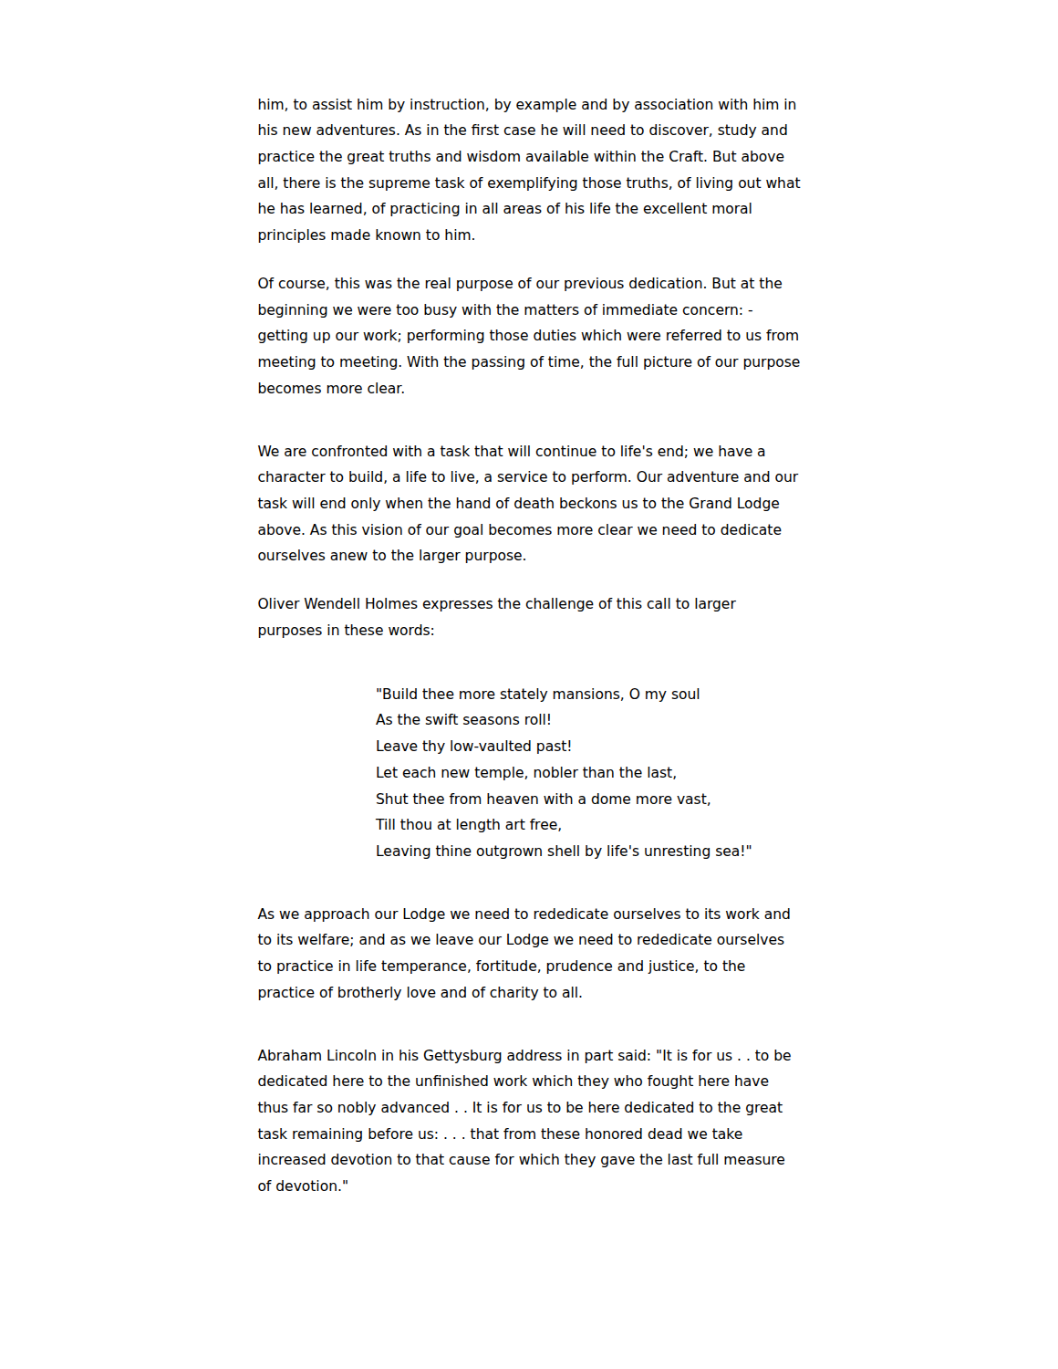him, to assist him by instruction, by example and by association with him in his new adventures. As in the first case he will need to discover, study and practice the great truths and wisdom available within the Craft. But above all, there is the supreme task of exemplifying those truths, of living out what he has learned, of practicing in all areas of his life the excellent moral principles made known to him.
Of course, this was the real purpose of our previous dedication. But at the beginning we were too busy with the matters of immediate concern: - getting up our work; performing those duties which were referred to us from meeting to meeting. With the passing of time, the full picture of our purpose becomes more clear.
We are confronted with a task that will continue to life's end; we have a character to build, a life to live, a service to perform. Our adventure and our task will end only when the hand of death beckons us to the Grand Lodge above. As this vision of our goal becomes more clear we need to dedicate ourselves anew to the larger purpose.
Oliver Wendell Holmes expresses the challenge of this call to larger purposes in these words:
"Build thee more stately mansions, O my soul
As the swift seasons roll!
Leave thy low-vaulted past!
Let each new temple, nobler than the last,
Shut thee from heaven with a dome more vast,
Till thou at length art free,
Leaving thine outgrown shell by life's unresting sea!"
As we approach our Lodge we need to rededicate ourselves to its work and to its welfare; and as we leave our Lodge we need to rededicate ourselves to practice in life temperance, fortitude, prudence and justice, to the practice of brotherly love and of charity to all.
Abraham Lincoln in his Gettysburg address in part said: "It is for us . . to be dedicated here to the unfinished work which they who fought here have thus far so nobly advanced . . It is for us to be here dedicated to the great task remaining before us: . . . that from these honored dead we take increased devotion to that cause for which they gave the last full measure of devotion."